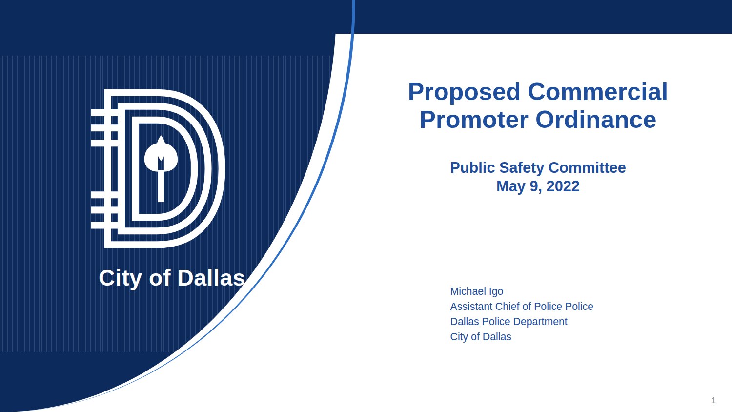City of Dallas
Proposed Commercial Promoter Ordinance
Public Safety Committee
May 9, 2022
Michael Igo
Assistant Chief of Police Police
Dallas Police Department
City of Dallas
1